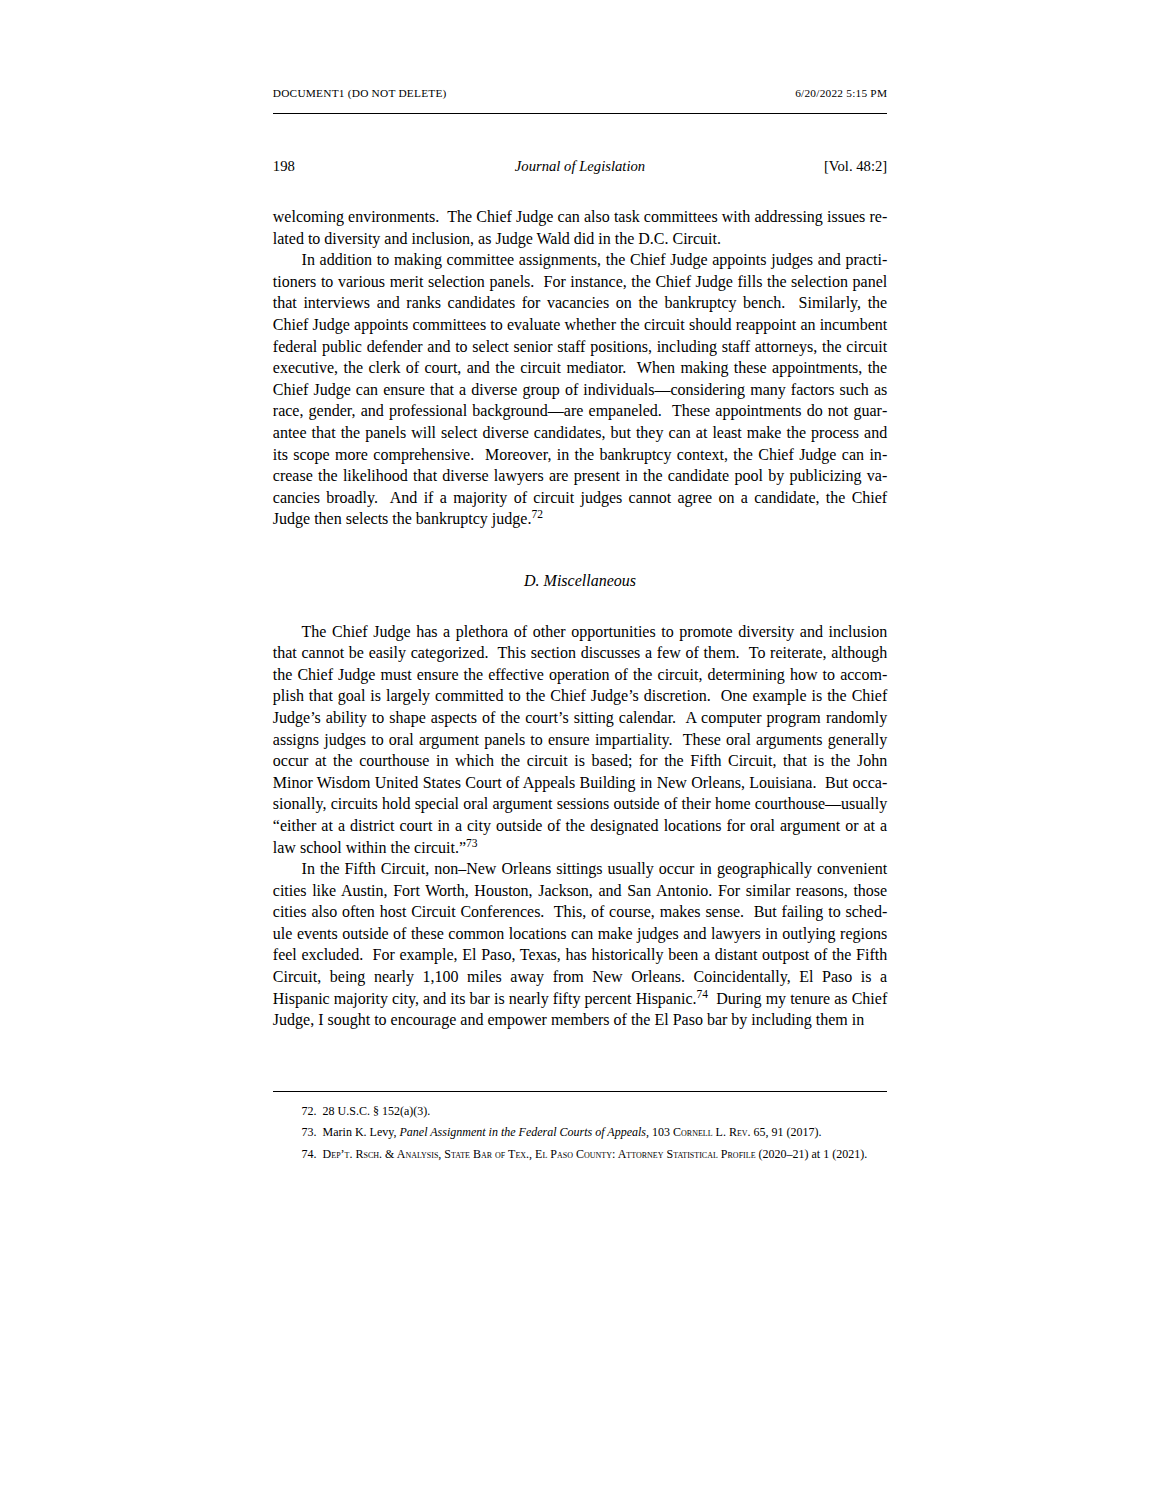Document1 (Do Not Delete) 6/20/2022 5:15 PM
198 Journal of Legislation [Vol. 48:2]
welcoming environments. The Chief Judge can also task committees with addressing issues related to diversity and inclusion, as Judge Wald did in the D.C. Circuit.
In addition to making committee assignments, the Chief Judge appoints judges and practitioners to various merit selection panels. For instance, the Chief Judge fills the selection panel that interviews and ranks candidates for vacancies on the bankruptcy bench. Similarly, the Chief Judge appoints committees to evaluate whether the circuit should reappoint an incumbent federal public defender and to select senior staff positions, including staff attorneys, the circuit executive, the clerk of court, and the circuit mediator. When making these appointments, the Chief Judge can ensure that a diverse group of individuals—considering many factors such as race, gender, and professional background—are empaneled. These appointments do not guarantee that the panels will select diverse candidates, but they can at least make the process and its scope more comprehensive. Moreover, in the bankruptcy context, the Chief Judge can increase the likelihood that diverse lawyers are present in the candidate pool by publicizing vacancies broadly. And if a majority of circuit judges cannot agree on a candidate, the Chief Judge then selects the bankruptcy judge.72
D. Miscellaneous
The Chief Judge has a plethora of other opportunities to promote diversity and inclusion that cannot be easily categorized. This section discusses a few of them. To reiterate, although the Chief Judge must ensure the effective operation of the circuit, determining how to accomplish that goal is largely committed to the Chief Judge’s discretion. One example is the Chief Judge’s ability to shape aspects of the court’s sitting calendar. A computer program randomly assigns judges to oral argument panels to ensure impartiality. These oral arguments generally occur at the courthouse in which the circuit is based; for the Fifth Circuit, that is the John Minor Wisdom United States Court of Appeals Building in New Orleans, Louisiana. But occasionally, circuits hold special oral argument sessions outside of their home courthouse—usually “either at a district court in a city outside of the designated locations for oral argument or at a law school within the circuit.”73
In the Fifth Circuit, non–New Orleans sittings usually occur in geographically convenient cities like Austin, Fort Worth, Houston, Jackson, and San Antonio. For similar reasons, those cities also often host Circuit Conferences. This, of course, makes sense. But failing to schedule events outside of these common locations can make judges and lawyers in outlying regions feel excluded. For example, El Paso, Texas, has historically been a distant outpost of the Fifth Circuit, being nearly 1,100 miles away from New Orleans. Coincidentally, El Paso is a Hispanic majority city, and its bar is nearly fifty percent Hispanic.74 During my tenure as Chief Judge, I sought to encourage and empower members of the El Paso bar by including them in
72. 28 U.S.C. § 152(a)(3).
73. Marin K. Levy, Panel Assignment in the Federal Courts of Appeals, 103 Cornell L. Rev. 65, 91 (2017).
74. Dep’t. Rsch. & Analysis, State Bar of Tex., El Paso County: Attorney Statistical Profile (2020–21) at 1 (2021).